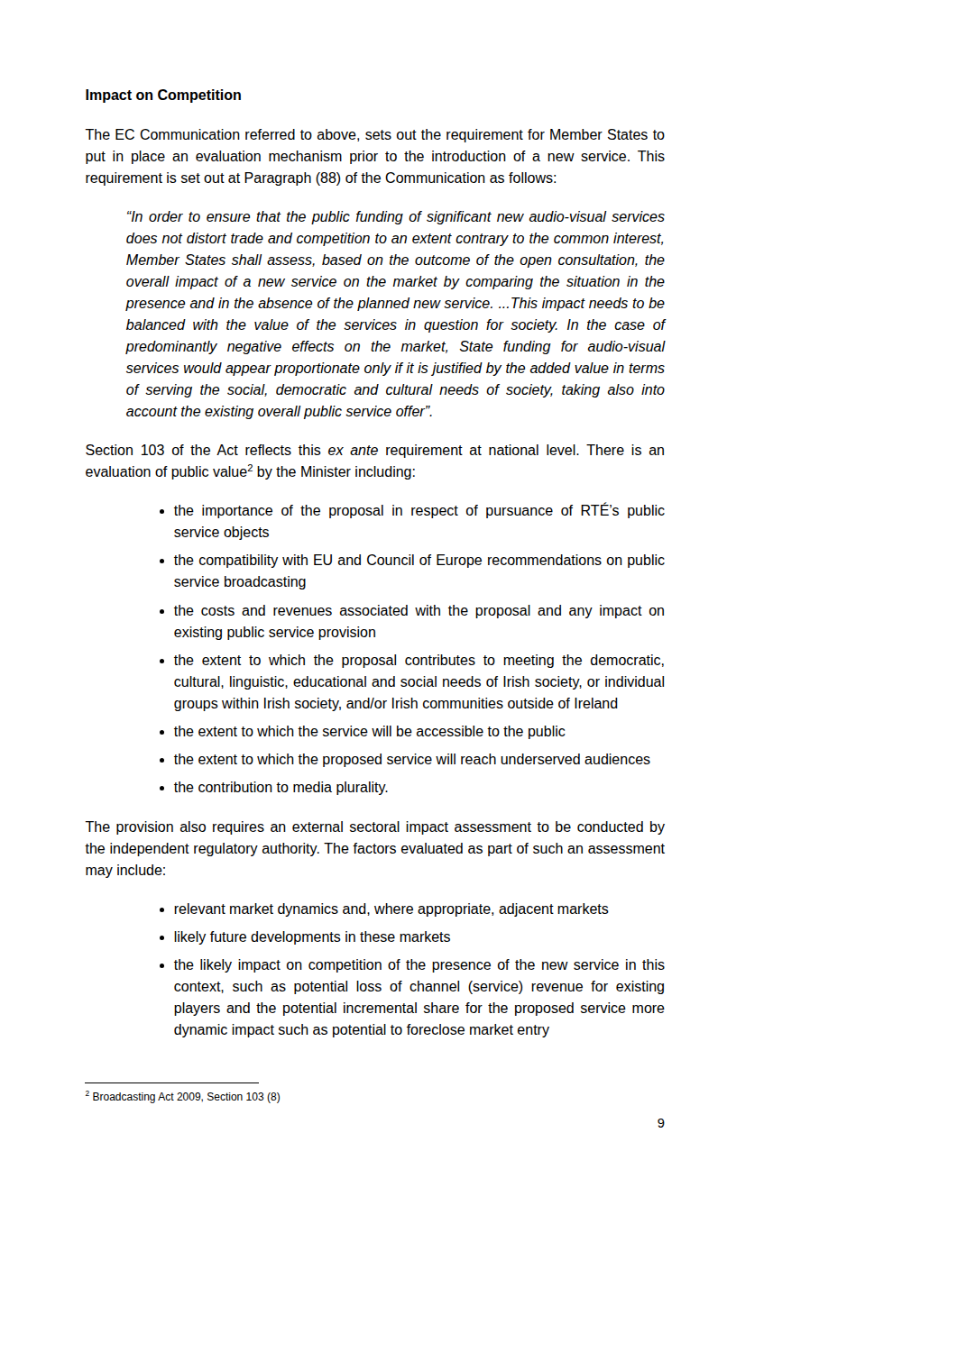Impact on Competition
The EC Communication referred to above, sets out the requirement for Member States to put in place an evaluation mechanism prior to the introduction of a new service. This requirement is set out at Paragraph (88) of the Communication as follows:
“In order to ensure that the public funding of significant new audio-visual services does not distort trade and competition to an extent contrary to the common interest, Member States shall assess, based on the outcome of the open consultation, the overall impact of a new service on the market by comparing the situation in the presence and in the absence of the planned new service. ...This impact needs to be balanced with the value of the services in question for society. In the case of predominantly negative effects on the market, State funding for audio-visual services would appear proportionate only if it is justified by the added value in terms of serving the social, democratic and cultural needs of society, taking also into account the existing overall public service offer”.
Section 103 of the Act reflects this ex ante requirement at national level. There is an evaluation of public value2 by the Minister including:
the importance of the proposal in respect of pursuance of RTÉ’s public service objects
the compatibility with EU and Council of Europe recommendations on public service broadcasting
the costs and revenues associated with the proposal and any impact on existing public service provision
the extent to which the proposal contributes to meeting the democratic, cultural, linguistic, educational and social needs of Irish society, or individual groups within Irish society, and/or Irish communities outside of Ireland
the extent to which the service will be accessible to the public
the extent to which the proposed service will reach underserved audiences
the contribution to media plurality.
The provision also requires an external sectoral impact assessment to be conducted by the independent regulatory authority. The factors evaluated as part of such an assessment may include:
relevant market dynamics and, where appropriate, adjacent markets
likely future developments in these markets
the likely impact on competition of the presence of the new service in this context, such as potential loss of channel (service) revenue for existing players and the potential incremental share for the proposed service more dynamic impact such as potential to foreclose market entry
2 Broadcasting Act 2009, Section 103 (8)
9